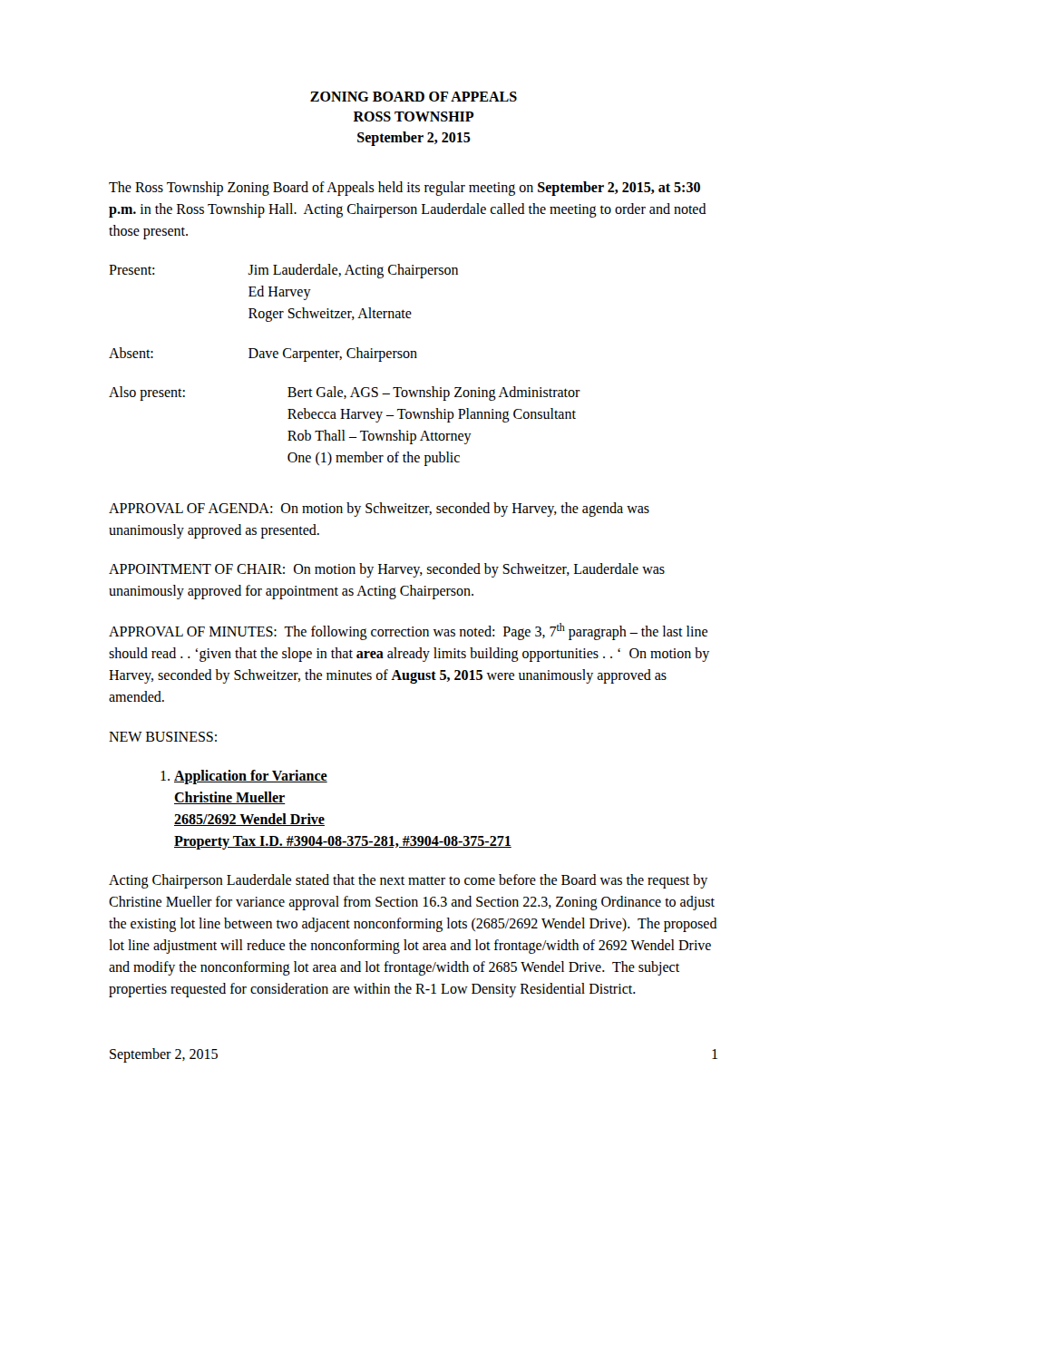ZONING BOARD OF APPEALS
ROSS TOWNSHIP
September 2, 2015
The Ross Township Zoning Board of Appeals held its regular meeting on September 2, 2015, at 5:30 p.m. in the Ross Township Hall. Acting Chairperson Lauderdale called the meeting to order and noted those present.
Present:
Jim Lauderdale, Acting Chairperson
Ed Harvey
Roger Schweitzer, Alternate
Absent:
Dave Carpenter, Chairperson
Also present:
Bert Gale, AGS – Township Zoning Administrator
Rebecca Harvey – Township Planning Consultant
Rob Thall – Township Attorney
One (1) member of the public
APPROVAL OF AGENDA: On motion by Schweitzer, seconded by Harvey, the agenda was unanimously approved as presented.
APPOINTMENT OF CHAIR: On motion by Harvey, seconded by Schweitzer, Lauderdale was unanimously approved for appointment as Acting Chairperson.
APPROVAL OF MINUTES: The following correction was noted: Page 3, 7th paragraph – the last line should read . . ‘given that the slope in that area already limits building opportunities . . ‘ On motion by Harvey, seconded by Schweitzer, the minutes of August 5, 2015 were unanimously approved as amended.
NEW BUSINESS:
Application for Variance
Christine Mueller
2685/2692 Wendel Drive
Property Tax I.D. #3904-08-375-281, #3904-08-375-271
Acting Chairperson Lauderdale stated that the next matter to come before the Board was the request by Christine Mueller for variance approval from Section 16.3 and Section 22.3, Zoning Ordinance to adjust the existing lot line between two adjacent nonconforming lots (2685/2692 Wendel Drive). The proposed lot line adjustment will reduce the nonconforming lot area and lot frontage/width of 2692 Wendel Drive and modify the nonconforming lot area and lot frontage/width of 2685 Wendel Drive. The subject properties requested for consideration are within the R-1 Low Density Residential District.
September 2, 2015
1